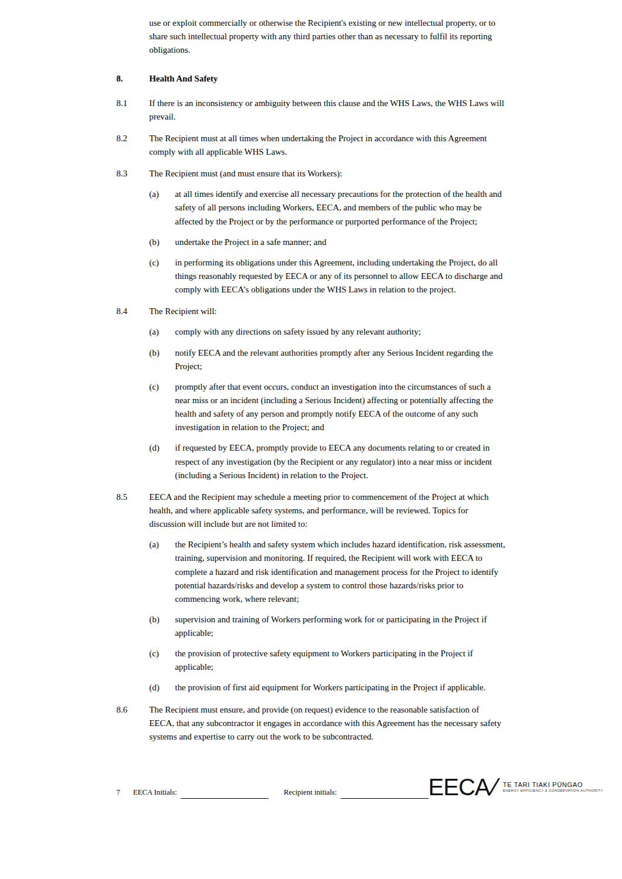use or exploit commercially or otherwise the Recipient's existing or new intellectual property, or to share such intellectual property with any third parties other than as necessary to fulfil its reporting obligations.
8. Health And Safety
8.1
If there is an inconsistency or ambiguity between this clause and the WHS Laws, the WHS Laws will prevail.
8.2
The Recipient must at all times when undertaking the Project in accordance with this Agreement comply with all applicable WHS Laws.
8.3
The Recipient must (and must ensure that its Workers):
(a) at all times identify and exercise all necessary precautions for the protection of the health and safety of all persons including Workers, EECA, and members of the public who may be affected by the Project or by the performance or purported performance of the Project;
(b) undertake the Project in a safe manner; and
(c) in performing its obligations under this Agreement, including undertaking the Project, do all things reasonably requested by EECA or any of its personnel to allow EECA to discharge and comply with EECA’s obligations under the WHS Laws in relation to the project.
8.4
The Recipient will:
(a) comply with any directions on safety issued by any relevant authority;
(b) notify EECA and the relevant authorities promptly after any Serious Incident regarding the Project;
(c) promptly after that event occurs, conduct an investigation into the circumstances of such a near miss or an incident (including a Serious Incident) affecting or potentially affecting the health and safety of any person and promptly notify EECA of the outcome of any such investigation in relation to the Project; and
(d) if requested by EECA, promptly provide to EECA any documents relating to or created in respect of any investigation (by the Recipient or any regulator) into a near miss or incident (including a Serious Incident) in relation to the Project.
8.5
EECA and the Recipient may schedule a meeting prior to commencement of the Project at which health, and where applicable safety systems, and performance, will be reviewed. Topics for discussion will include but are not limited to:
(a) the Recipient’s health and safety system which includes hazard identification, risk assessment, training, supervision and monitoring. If required, the Recipient will work with EECA to complete a hazard and risk identification and management process for the Project to identify potential hazards/risks and develop a system to control those hazards/risks prior to commencing work, where relevant;
(b) supervision and training of Workers performing work for or participating in the Project if applicable;
(c) the provision of protective safety equipment to Workers participating in the Project if applicable;
(d) the provision of first aid equipment for Workers participating in the Project if applicable.
8.6
The Recipient must ensure, and provide (on request) evidence to the reasonable satisfaction of EECA, that any subcontractor it engages in accordance with this Agreement has the necessary safety systems and expertise to carry out the work to be subcontracted.
7 EECA Initials: Recipient initials:
EECA/ TE TARI TIAKI PŪNGAO ENERGY EFFICIENCY & CONSERVATION AUTHORITY